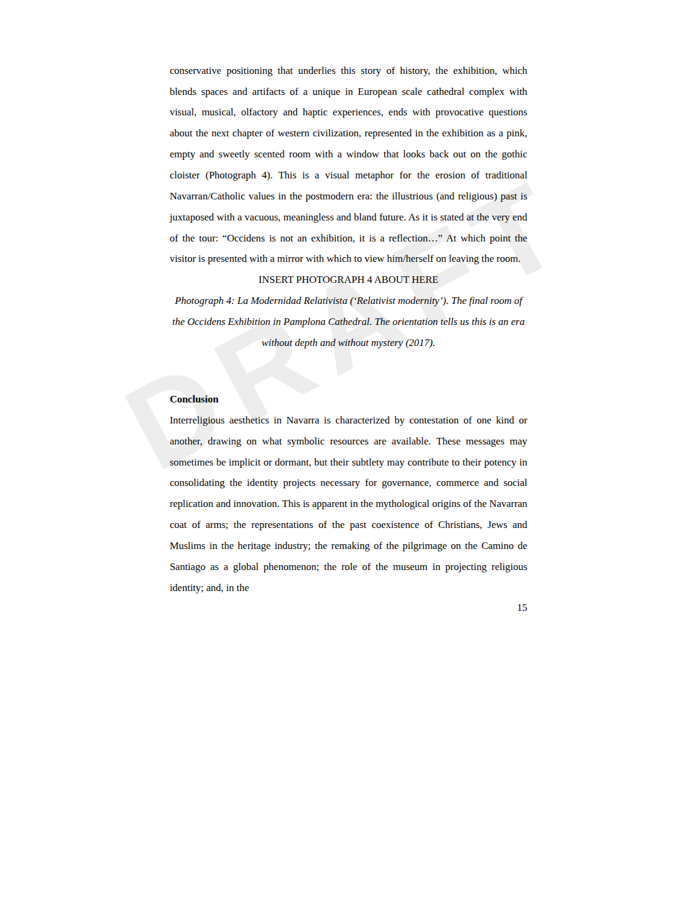DRAFT
conservative positioning that underlies this story of history, the exhibition, which blends spaces and artifacts of a unique in European scale cathedral complex with visual, musical, olfactory and haptic experiences, ends with provocative questions about the next chapter of western civilization, represented in the exhibition as a pink, empty and sweetly scented room with a window that looks back out on the gothic cloister (Photograph 4). This is a visual metaphor for the erosion of traditional Navarran/Catholic values in the postmodern era: the illustrious (and religious) past is juxtaposed with a vacuous, meaningless and bland future. As it is stated at the very end of the tour: “Occidens is not an exhibition, it is a reflection…” At which point the visitor is presented with a mirror with which to view him/herself on leaving the room.
INSERT PHOTOGRAPH 4 ABOUT HERE
Photograph 4: La Modernidad Relativista (‘Relativist modernity’). The final room of the Occidens Exhibition in Pamplona Cathedral. The orientation tells us this is an era without depth and without mystery (2017).
Conclusion
Interreligious aesthetics in Navarra is characterized by contestation of one kind or another, drawing on what symbolic resources are available. These messages may sometimes be implicit or dormant, but their subtlety may contribute to their potency in consolidating the identity projects necessary for governance, commerce and social replication and innovation. This is apparent in the mythological origins of the Navarran coat of arms; the representations of the past coexistence of Christians, Jews and Muslims in the heritage industry; the remaking of the pilgrimage on the Camino de Santiago as a global phenomenon; the role of the museum in projecting religious identity; and, in the
15